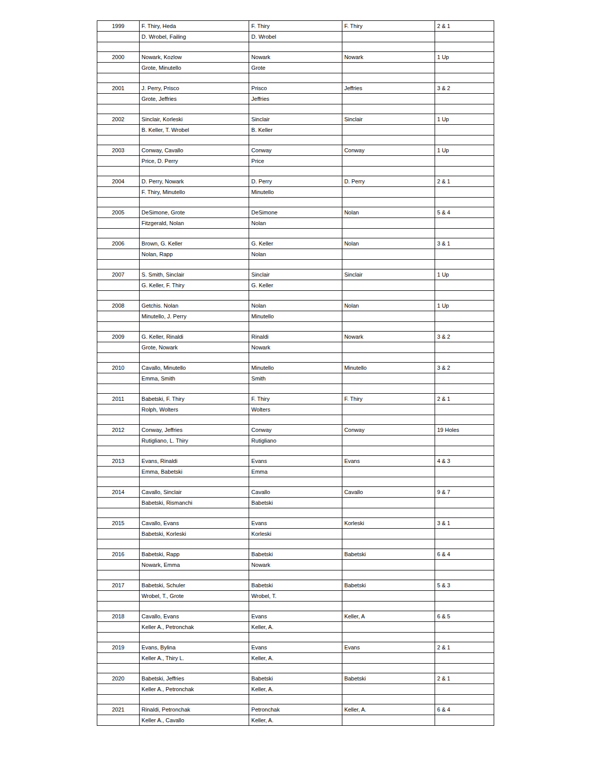| 1999 | F. Thiry, Heda | F. Thiry | F. Thiry | 2 & 1 |
| | D. Wrobel, Failing | D. Wrobel | | |
| 2000 | Nowark, Kozlow | Nowark | Nowark | 1 Up |
| | Grote, Minutello | Grote | | |
| 2001 | J. Perry, Prisco | Prisco | Jeffries | 3 & 2 |
| | Grote, Jeffries | Jeffries | | |
| 2002 | Sinclair, Korleski | Sinclair | Sinclair | 1 Up |
| | B. Keller, T. Wrobel | B. Keller | | |
| 2003 | Conway, Cavallo | Conway | Conway | 1 Up |
| | Price, D. Perry | Price | | |
| 2004 | D. Perry, Nowark | D. Perry | D. Perry | 2 & 1 |
| | F. Thiry, Minutello | Minutello | | |
| 2005 | DeSimone, Grote | DeSimone | Nolan | 5 & 4 |
| | Fitzgerald, Nolan | Nolan | | |
| 2006 | Brown, G. Keller | G. Keller | Nolan | 3 & 1 |
| | Nolan, Rapp | Nolan | | |
| 2007 | S. Smith, Sinclair | Sinclair | Sinclair | 1 Up |
| | G. Keller, F. Thiry | G. Keller | | |
| 2008 | Getchis. Nolan | Nolan | Nolan | 1 Up |
| | Minutello, J. Perry | Minutello | | |
| 2009 | G. Keller, Rinaldi | Rinaldi | Nowark | 3 & 2 |
| | Grote, Nowark | Nowark | | |
| 2010 | Cavallo, Minutello | Minutello | Minutello | 3 & 2 |
| | Emma, Smith | Smith | | |
| 2011 | Babetski, F. Thiry | F. Thiry | F. Thiry | 2 & 1 |
| | Rolph, Wolters | Wolters | | |
| 2012 | Conway, Jeffries | Conway | Conway | 19 Holes |
| | Rutigliano, L. Thiry | Rutigliano | | |
| 2013 | Evans, Rinaldi | Evans | Evans | 4 & 3 |
| | Emma, Babetski | Emma | | |
| 2014 | Cavallo, Sinclair | Cavallo | Cavallo | 9 & 7 |
| | Babetski, Rismanchi | Babetski | | |
| 2015 | Cavallo, Evans | Evans | Korleski | 3 & 1 |
| | Babetski, Korleski | Korleski | | |
| 2016 | Babetski, Rapp | Babetski | Babetski | 6 & 4 |
| | Nowark, Emma | Nowark | | |
| 2017 | Babetski, Schuler | Babetski | Babetski | 5 & 3 |
| | Wrobel, T., Grote | Wrobel, T. | | |
| 2018 | Cavallo, Evans | Evans | Keller, A | 6 & 5 |
| | Keller A., Petronchak | Keller, A. | | |
| 2019 | Evans, Bylina | Evans | Evans | 2 & 1 |
| | Keller A., Thiry L. | Keller, A. | | |
| 2020 | Babetski, Jeffries | Babetski | Babetski | 2 & 1 |
| | Keller A., Petronchak | Keller, A. | | |
| 2021 | Rinaldi, Petronchak | Petronchak | Keller, A. | 6 & 4 |
| | Keller A., Cavallo | Keller, A. | | |